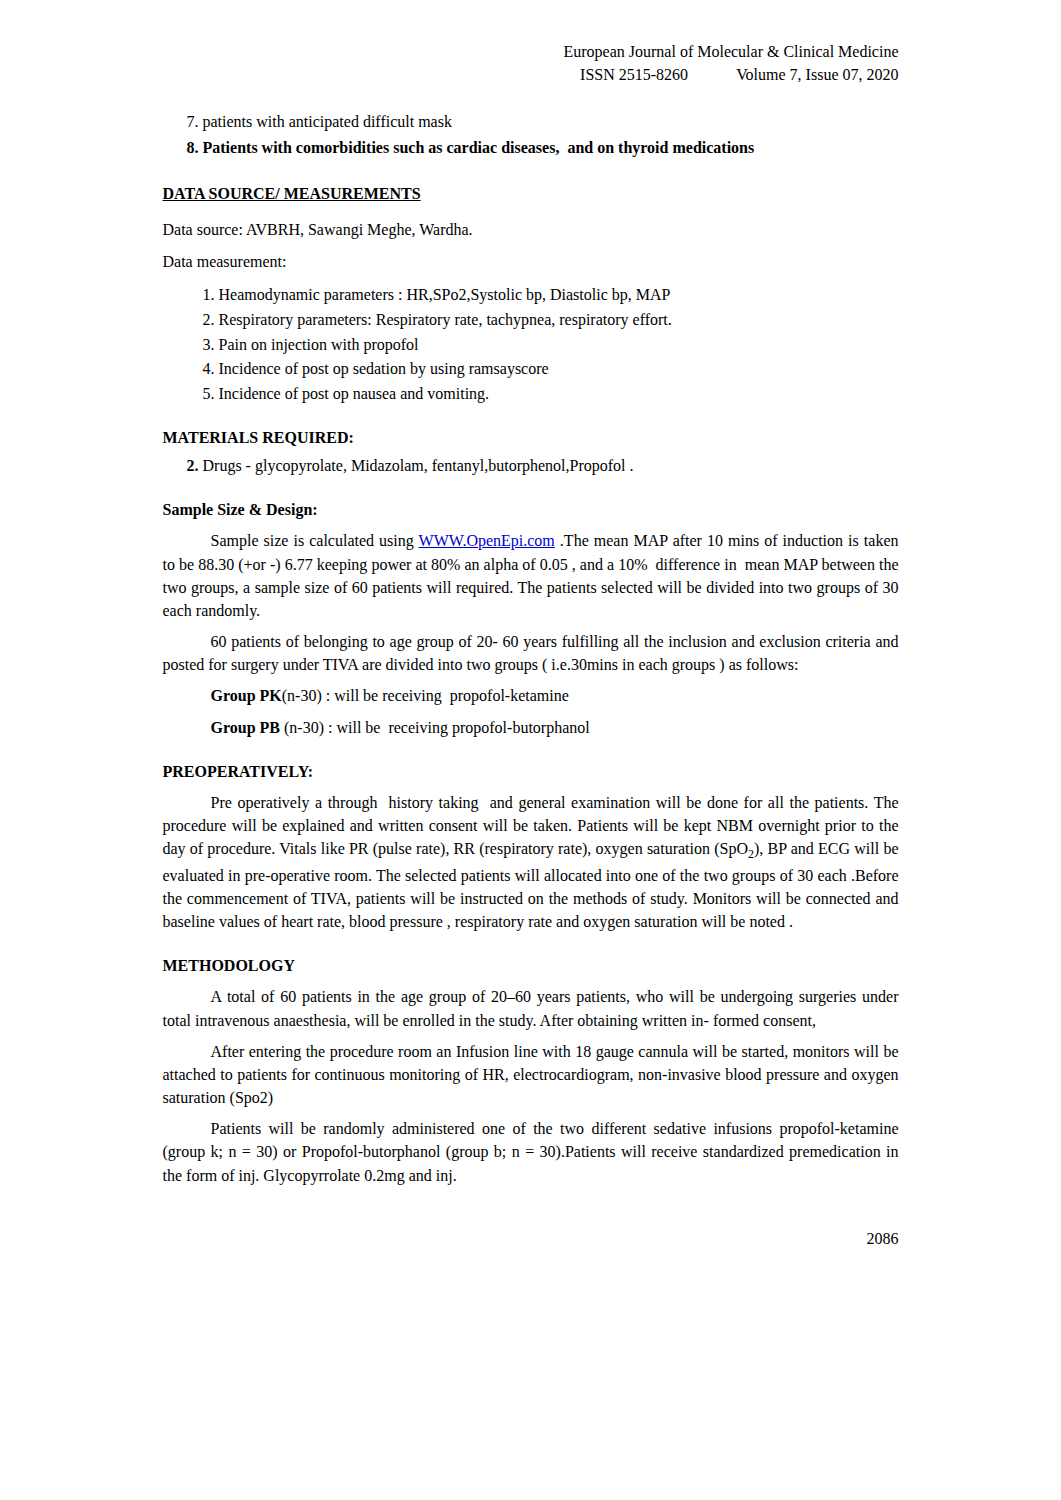European Journal of Molecular & Clinical Medicine ISSN 2515-8260Volume 7, Issue 07, 2020
patients with anticipated difficult mask
Patients with comorbidities such as cardiac diseases, and on thyroid medications
DATA SOURCE/ MEASUREMENTS
Data source: AVBRH, Sawangi Meghe, Wardha.
Data measurement:
Heamodynamic parameters : HR,SPo2,Systolic bp, Diastolic bp, MAP
Respiratory parameters: Respiratory rate, tachypnea, respiratory effort.
Pain on injection with propofol
Incidence of post op sedation by using ramsayscore
Incidence of post op nausea and vomiting.
MATERIALS REQUIRED:
Drugs - glycopyrolate, Midazolam, fentanyl,butorphenol,Propofol .
Sample Size & Design:
Sample size is calculated using WWW.OpenEpi.com .The mean MAP after 10 mins of induction is taken to be 88.30 (+or -) 6.77 keeping power at 80% an alpha of 0.05 , and a 10% difference in mean MAP between the two groups, a sample size of 60 patients will required. The patients selected will be divided into two groups of 30 each randomly.
60 patients of belonging to age group of 20- 60 years fulfilling all the inclusion and exclusion criteria and posted for surgery under TIVA are divided into two groups ( i.e.30mins in each groups ) as follows:
Group PK(n-30) : will be receiving propofol-ketamine
Group PB (n-30) : will be receiving propofol-butorphanol
PREOPERATIVELY:
Pre operatively a through history taking and general examination will be done for all the patients. The procedure will be explained and written consent will be taken. Patients will be kept NBM overnight prior to the day of procedure. Vitals like PR (pulse rate), RR (respiratory rate), oxygen saturation (SpO2), BP and ECG will be evaluated in pre-operative room. The selected patients will allocated into one of the two groups of 30 each .Before the commencement of TIVA, patients will be instructed on the methods of study. Monitors will be connected and baseline values of heart rate, blood pressure , respiratory rate and oxygen saturation will be noted .
METHODOLOGY
A total of 60 patients in the age group of 20–60 years patients, who will be undergoing surgeries under total intravenous anaesthesia, will be enrolled in the study. After obtaining written in- formed consent,
After entering the procedure room an Infusion line with 18 gauge cannula will be started, monitors will be attached to patients for continuous monitoring of HR, electrocardiogram, non-invasive blood pressure and oxygen saturation (Spo2)
Patients will be randomly administered one of the two different sedative infusions propofol-ketamine (group k; n = 30) or Propofol-butorphanol (group b; n = 30).Patients will receive standardized premedication in the form of inj. Glycopyrrolate 0.2mg and inj.
2086